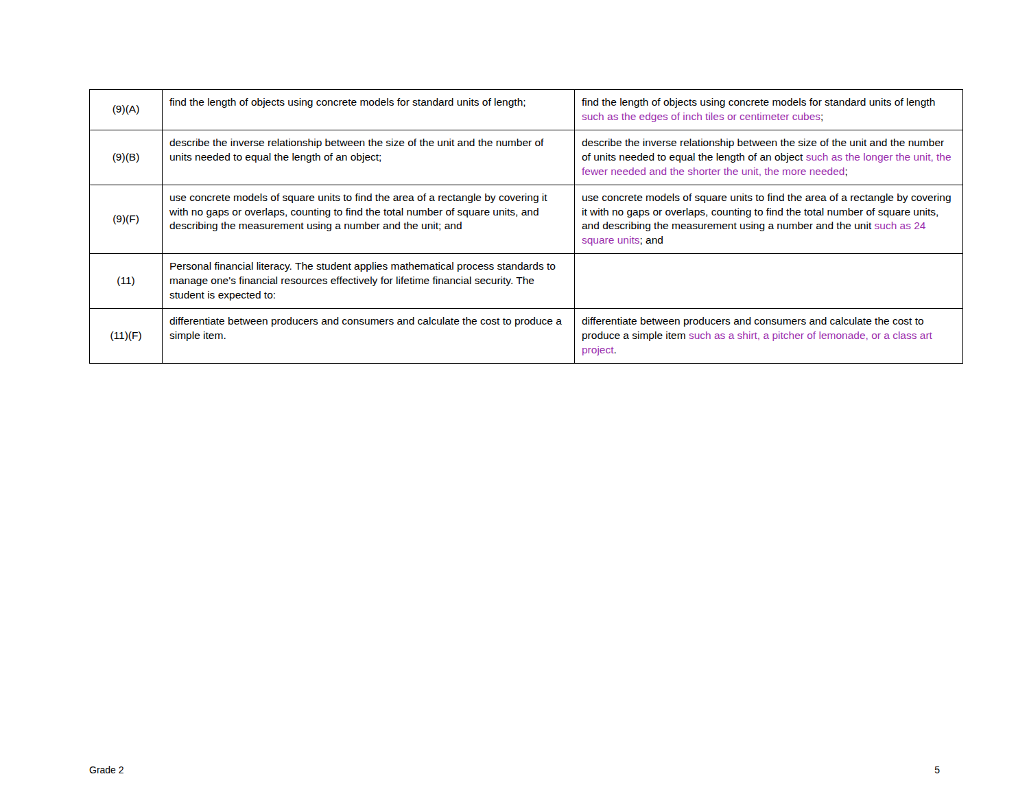| (9)(A) | find the length of objects using concrete models for standard units of length; | find the length of objects using concrete models for standard units of length such as the edges of inch tiles or centimeter cubes ; |
| (9)(B) | describe the inverse relationship between the size of the unit and the number of units needed to equal the length of an object; | describe the inverse relationship between the size of the unit and the number of units needed to equal the length of an object such as the longer the unit, the fewer needed and the shorter the unit, the more needed ; |
| (9)(F) | use concrete models of square units to find the area of a rectangle by covering it with no gaps or overlaps, counting to find the total number of square units, and describing the measurement using a number and the unit; and | use concrete models of square units to find the area of a rectangle by covering it with no gaps or overlaps, counting to find the total number of square units, and describing the measurement using a number and the unit such as 24 square units ; and |
| (11) | Personal financial literacy. The student applies mathematical process standards to manage one's financial resources effectively for lifetime financial security. The student is expected to: | |
| (11)(F) | differentiate between producers and consumers and calculate the cost to produce a simple item. | differentiate between producers and consumers and calculate the cost to produce a simple item such as a shirt, a pitcher of lemonade, or a class art project . |
Grade 2 5